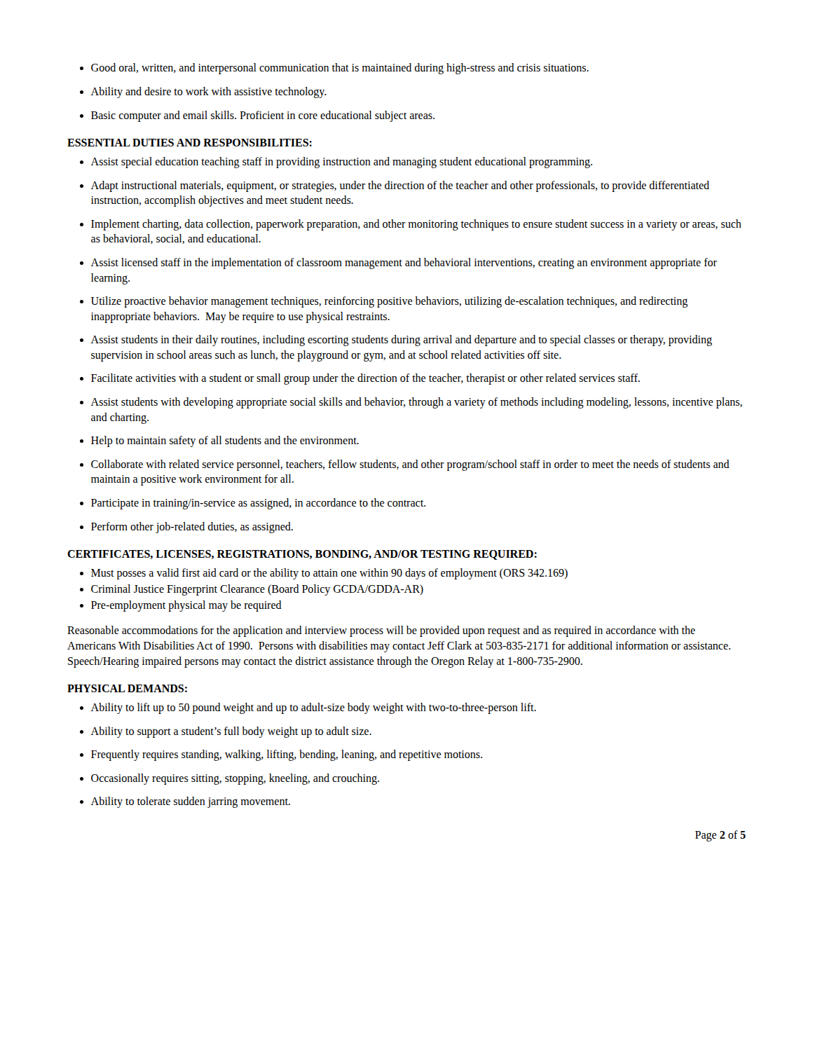Good oral, written, and interpersonal communication that is maintained during high-stress and crisis situations.
Ability and desire to work with assistive technology.
Basic computer and email skills. Proficient in core educational subject areas.
Essential Duties and Responsibilities:
Assist special education teaching staff in providing instruction and managing student educational programming.
Adapt instructional materials, equipment, or strategies, under the direction of the teacher and other professionals, to provide differentiated instruction, accomplish objectives and meet student needs.
Implement charting, data collection, paperwork preparation, and other monitoring techniques to ensure student success in a variety or areas, such as behavioral, social, and educational.
Assist licensed staff in the implementation of classroom management and behavioral interventions, creating an environment appropriate for learning.
Utilize proactive behavior management techniques, reinforcing positive behaviors, utilizing de-escalation techniques, and redirecting inappropriate behaviors. May be require to use physical restraints.
Assist students in their daily routines, including escorting students during arrival and departure and to special classes or therapy, providing supervision in school areas such as lunch, the playground or gym, and at school related activities off site.
Facilitate activities with a student or small group under the direction of the teacher, therapist or other related services staff.
Assist students with developing appropriate social skills and behavior, through a variety of methods including modeling, lessons, incentive plans, and charting.
Help to maintain safety of all students and the environment.
Collaborate with related service personnel, teachers, fellow students, and other program/school staff in order to meet the needs of students and maintain a positive work environment for all.
Participate in training/in-service as assigned, in accordance to the contract.
Perform other job-related duties, as assigned.
Certificates, Licenses, Registrations, Bonding, and/or Testing Required:
Must posses a valid first aid card or the ability to attain one within 90 days of employment (ORS 342.169)
Criminal Justice Fingerprint Clearance (Board Policy GCDA/GDDA-AR)
Pre-employment physical may be required
Reasonable accommodations for the application and interview process will be provided upon request and as required in accordance with the Americans With Disabilities Act of 1990. Persons with disabilities may contact Jeff Clark at 503-835-2171 for additional information or assistance. Speech/Hearing impaired persons may contact the district assistance through the Oregon Relay at 1-800-735-2900.
Physical Demands:
Ability to lift up to 50 pound weight and up to adult-size body weight with two-to-three-person lift.
Ability to support a student’s full body weight up to adult size.
Frequently requires standing, walking, lifting, bending, leaning, and repetitive motions.
Occasionally requires sitting, stopping, kneeling, and crouching.
Ability to tolerate sudden jarring movement.
Page 2 of 5